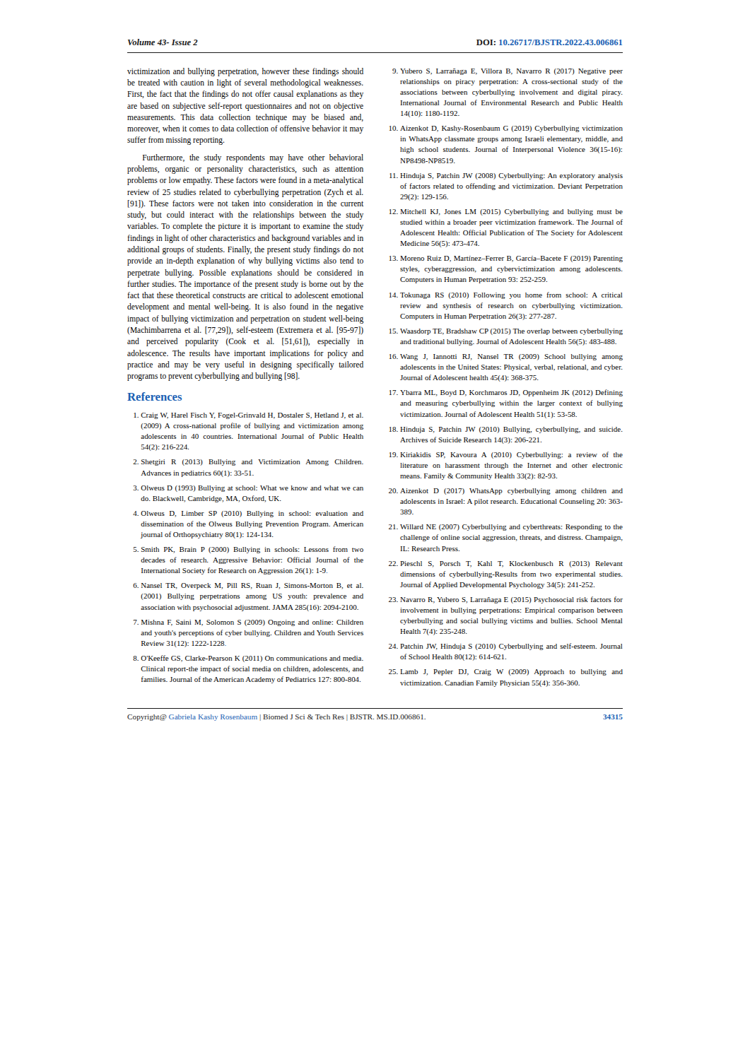Volume 43- Issue 2
DOI: 10.26717/BJSTR.2022.43.006861
victimization and bullying perpetration, however these findings should be treated with caution in light of several methodological weaknesses. First, the fact that the findings do not offer causal explanations as they are based on subjective self-report questionnaires and not on objective measurements. This data collection technique may be biased and, moreover, when it comes to data collection of offensive behavior it may suffer from missing reporting.
Furthermore, the study respondents may have other behavioral problems, organic or personality characteristics, such as attention problems or low empathy. These factors were found in a meta-analytical review of 25 studies related to cyberbullying perpetration (Zych et al. [91]). These factors were not taken into consideration in the current study, but could interact with the relationships between the study variables. To complete the picture it is important to examine the study findings in light of other characteristics and background variables and in additional groups of students. Finally, the present study findings do not provide an in-depth explanation of why bullying victims also tend to perpetrate bullying. Possible explanations should be considered in further studies. The importance of the present study is borne out by the fact that these theoretical constructs are critical to adolescent emotional development and mental well-being. It is also found in the negative impact of bullying victimization and perpetration on student well-being (Machimbarrena et al. [77,29]), self-esteem (Extremera et al. [95-97]) and perceived popularity (Cook et al. [51,61]), especially in adolescence. The results have important implications for policy and practice and may be very useful in designing specifically tailored programs to prevent cyberbullying and bullying [98].
References
Craig W, Harel Fisch Y, Fogel-Grinvald H, Dostaler S, Hetland J, et al. (2009) A cross-national profile of bullying and victimization among adolescents in 40 countries. International Journal of Public Health 54(2): 216-224.
Shetgiri R (2013) Bullying and Victimization Among Children. Advances in pediatrics 60(1): 33-51.
Olweus D (1993) Bullying at school: What we know and what we can do. Blackwell, Cambridge, MA, Oxford, UK.
Olweus D, Limber SP (2010) Bullying in school: evaluation and dissemination of the Olweus Bullying Prevention Program. American journal of Orthopsychiatry 80(1): 124-134.
Smith PK, Brain P (2000) Bullying in schools: Lessons from two decades of research. Aggressive Behavior: Official Journal of the International Society for Research on Aggression 26(1): 1-9.
Nansel TR, Overpeck M, Pill RS, Ruan J, Simons-Morton B, et al. (2001) Bullying perpetrations among US youth: prevalence and association with psychosocial adjustment. JAMA 285(16): 2094-2100.
Mishna F, Saini M, Solomon S (2009) Ongoing and online: Children and youth's perceptions of cyber bullying. Children and Youth Services Review 31(12): 1222-1228.
O'Keeffe GS, Clarke-Pearson K (2011) On communications and media. Clinical report-the impact of social media on children, adolescents, and families. Journal of the American Academy of Pediatrics 127: 800-804.
Yubero S, Larrañaga E, Villora B, Navarro R (2017) Negative peer relationships on piracy perpetration: A cross-sectional study of the associations between cyberbullying involvement and digital piracy. International Journal of Environmental Research and Public Health 14(10): 1180-1192.
Aizenkot D, Kashy-Rosenbaum G (2019) Cyberbullying victimization in WhatsApp classmate groups among Israeli elementary, middle, and high school students. Journal of Interpersonal Violence 36(15-16): NP8498-NP8519.
Hinduja S, Patchin JW (2008) Cyberbullying: An exploratory analysis of factors related to offending and victimization. Deviant Perpetration 29(2): 129-156.
Mitchell KJ, Jones LM (2015) Cyberbullying and bullying must be studied within a broader peer victimization framework. The Journal of Adolescent Health: Official Publication of The Society for Adolescent Medicine 56(5): 473-474.
Moreno Ruiz D, Martínez–Ferrer B, García–Bacete F (2019) Parenting styles, cyberaggression, and cybervictimization among adolescents. Computers in Human Perpetration 93: 252-259.
Tokunaga RS (2010) Following you home from school: A critical review and synthesis of research on cyberbullying victimization. Computers in Human Perpetration 26(3): 277-287.
Waasdorp TE, Bradshaw CP (2015) The overlap between cyberbullying and traditional bullying. Journal of Adolescent Health 56(5): 483-488.
Wang J, Iannotti RJ, Nansel TR (2009) School bullying among adolescents in the United States: Physical, verbal, relational, and cyber. Journal of Adolescent health 45(4): 368-375.
Ybarra ML, Boyd D, Korchmaros JD, Oppenheim JK (2012) Defining and measuring cyberbullying within the larger context of bullying victimization. Journal of Adolescent Health 51(1): 53-58.
Hinduja S, Patchin JW (2010) Bullying, cyberbullying, and suicide. Archives of Suicide Research 14(3): 206-221.
Kiriakidis SP, Kavoura A (2010) Cyberbullying: a review of the literature on harassment through the Internet and other electronic means. Family & Community Health 33(2): 82-93.
Aizenkot D (2017) WhatsApp cyberbullying among children and adolescents in Israel: A pilot research. Educational Counseling 20: 363-389.
Willard NE (2007) Cyberbullying and cyberthreats: Responding to the challenge of online social aggression, threats, and distress. Champaign, IL: Research Press.
Pieschl S, Porsch T, Kahl T, Klockenbusch R (2013) Relevant dimensions of cyberbullying-Results from two experimental studies. Journal of Applied Developmental Psychology 34(5): 241-252.
Navarro R, Yubero S, Larrañaga E (2015) Psychosocial risk factors for involvement in bullying perpetrations: Empirical comparison between cyberbullying and social bullying victims and bullies. School Mental Health 7(4): 235-248.
Patchin JW, Hinduja S (2010) Cyberbullying and self-esteem. Journal of School Health 80(12): 614-621.
Lamb J, Pepler DJ, Craig W (2009) Approach to bullying and victimization. Canadian Family Physician 55(4): 356-360.
Copyright@ Gabriela Kashy Rosenbaum | Biomed J Sci & Tech Res | BJSTR. MS.ID.006861.
34315